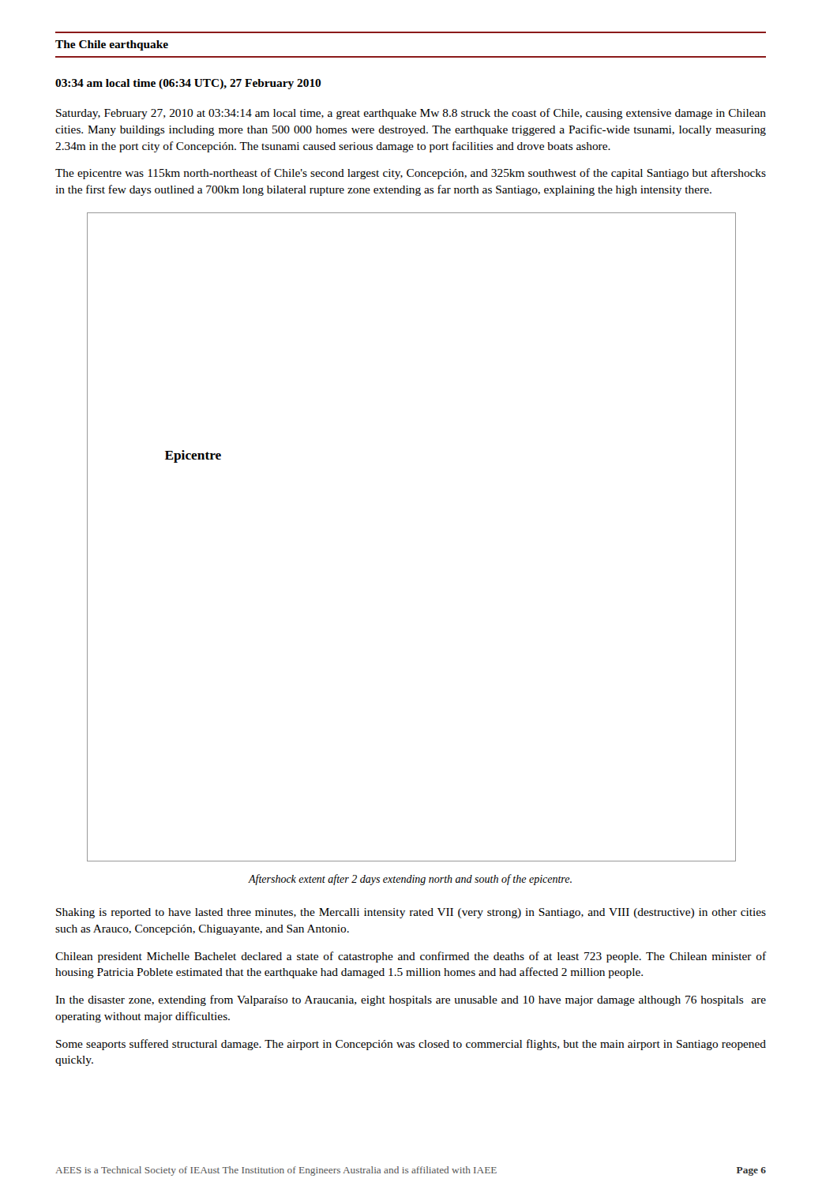The Chile earthquake
03:34 am local time (06:34 UTC), 27 February 2010
Saturday, February 27, 2010 at 03:34:14 am local time, a great earthquake Mw 8.8 struck the coast of Chile, causing extensive damage in Chilean cities. Many buildings including more than 500 000 homes were destroyed. The earthquake triggered a Pacific-wide tsunami, locally measuring 2.34m in the port city of Concepción. The tsunami caused serious damage to port facilities and drove boats ashore.
The epicentre was 115km north-northeast of Chile's second largest city, Concepción, and 325km southwest of the capital Santiago but aftershocks in the first few days outlined a 700km long bilateral rupture zone extending as far north as Santiago, explaining the high intensity there.
Epicentre
Aftershock extent after 2 days extending north and south of the epicentre.
Shaking is reported to have lasted three minutes, the Mercalli intensity rated VII (very strong) in Santiago, and VIII (destructive) in other cities such as Arauco, Concepción, Chiguayante, and San Antonio.
Chilean president Michelle Bachelet declared a state of catastrophe and confirmed the deaths of at least 723 people. The Chilean minister of housing Patricia Poblete estimated that the earthquake had damaged 1.5 million homes and had affected 2 million people.
In the disaster zone, extending from Valparaíso to Araucania, eight hospitals are unusable and 10 have major damage although 76 hospitals are operating without major difficulties.
Some seaports suffered structural damage. The airport in Concepción was closed to commercial flights, but the main airport in Santiago reopened quickly.
AEES is a Technical Society of IEAust The Institution of Engineers Australia and is affiliated with IAEE Page 6